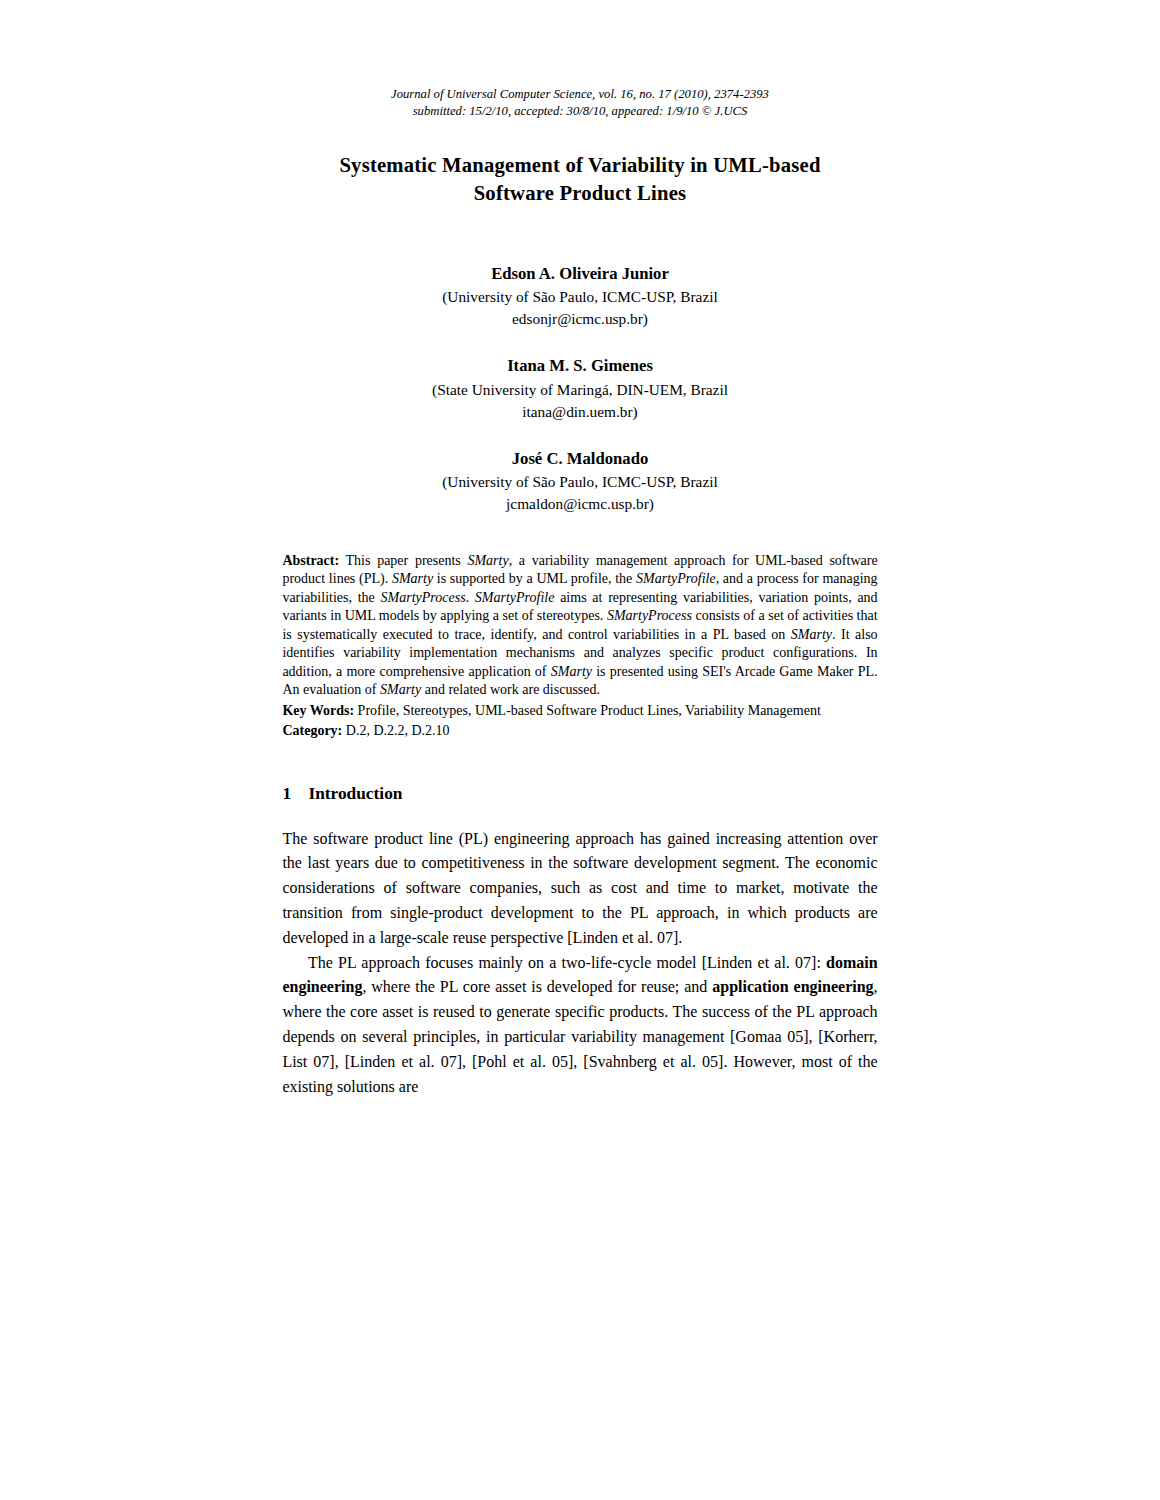Journal of Universal Computer Science, vol. 16, no. 17 (2010), 2374-2393
submitted: 15/2/10, accepted: 30/8/10, appeared: 1/9/10 © J.UCS
Systematic Management of Variability in UML-based
Software Product Lines
Edson A. Oliveira Junior
(University of São Paulo, ICMC-USP, Brazil
edsonjr@icmc.usp.br)
Itana M. S. Gimenes
(State University of Maringá, DIN-UEM, Brazil
itana@din.uem.br)
José C. Maldonado
(University of São Paulo, ICMC-USP, Brazil
jcmaldon@icmc.usp.br)
Abstract: This paper presents SMarty, a variability management approach for UML-based software product lines (PL). SMarty is supported by a UML profile, the SMartyProfile, and a process for managing variabilities, the SMartyProcess. SMartyProfile aims at representing variabilities, variation points, and variants in UML models by applying a set of stereotypes. SMartyProcess consists of a set of activities that is systematically executed to trace, identify, and control variabilities in a PL based on SMarty. It also identifies variability implementation mechanisms and analyzes specific product configurations. In addition, a more comprehensive application of SMarty is presented using SEI's Arcade Game Maker PL. An evaluation of SMarty and related work are discussed.
Key Words: Profile, Stereotypes, UML-based Software Product Lines, Variability Management
Category: D.2, D.2.2, D.2.10
1 Introduction
The software product line (PL) engineering approach has gained increasing attention over the last years due to competitiveness in the software development segment. The economic considerations of software companies, such as cost and time to market, motivate the transition from single-product development to the PL approach, in which products are developed in a large-scale reuse perspective [Linden et al. 07].
The PL approach focuses mainly on a two-life-cycle model [Linden et al. 07]: domain engineering, where the PL core asset is developed for reuse; and application engineering, where the core asset is reused to generate specific products. The success of the PL approach depends on several principles, in particular variability management [Gomaa 05], [Korherr, List 07], [Linden et al. 07], [Pohl et al. 05], [Svahnberg et al. 05]. However, most of the existing solutions are